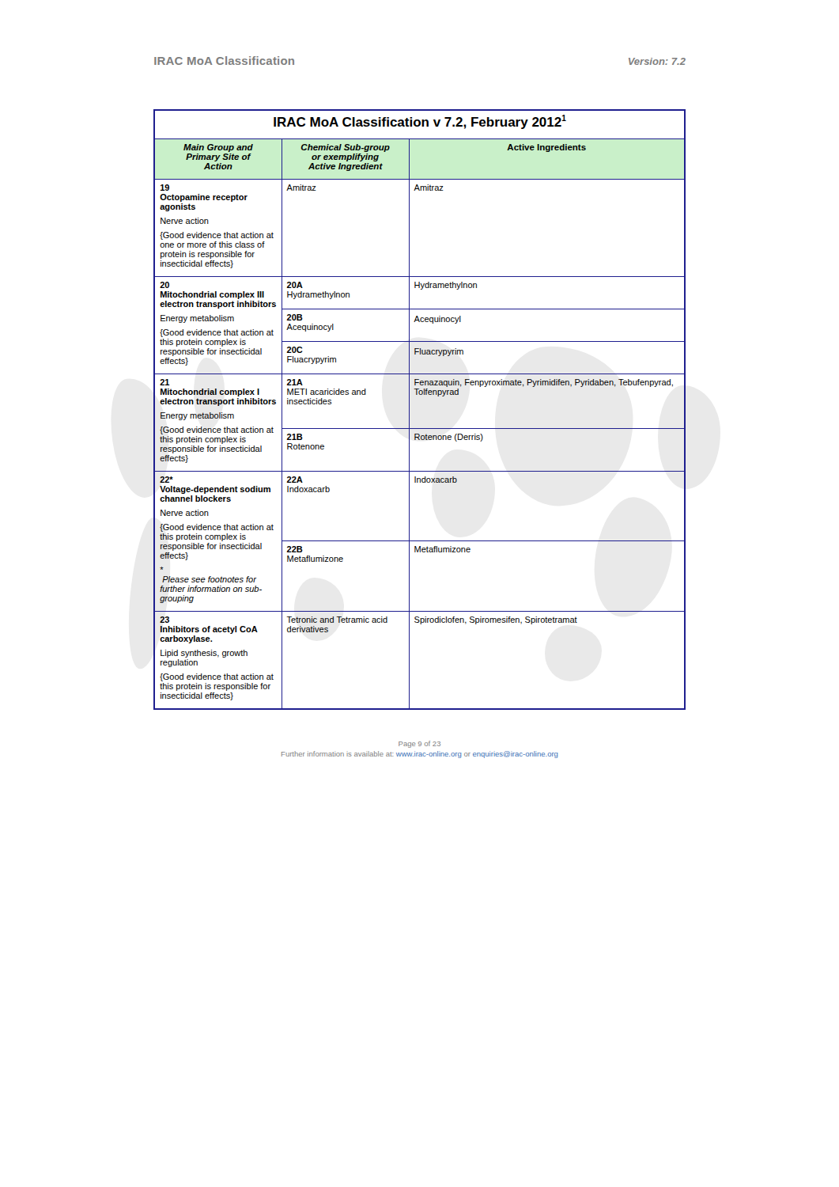IRAC MoA Classification
Version: 7.2
| IRAC MoA Classification v 7.2, February 2012 1 |
| Main Group and Primary Site of Action | Chemical Sub-group or exemplifying Active Ingredient | Active Ingredients |
| 19 Octopamine receptor agonists Nerve action {Good evidence that action at one or more of this class of protein is responsible for insecticidal effects} | Amitraz | Amitraz |
| 20 Mitochondrial complex III electron transport inhibitors Energy metabolism {Good evidence that action at this protein complex is responsible for insecticidal effects} | 20A Hydramethylnon | Hydramethylnon |
| 20B Acequinocyl | Acequinocyl |
| 20C Fluacrypyrim | Fluacrypyrim |
| 21 Mitochondrial complex I electron transport inhibitors Energy metabolism {Good evidence that action at this protein complex is responsible for insecticidal effects} | 21A METI acaricides and insecticides | Fenazaquin, Fenpyroximate, Pyrimidifen, Pyridaben, Tebufenpyrad, Tolfenpyrad |
| 21B Rotenone | Rotenone (Derris) |
| 22* Voltage-dependent sodium channel blockers Nerve action {Good evidence that action at this protein complex is responsible for insecticidal effects} * Please see footnotes for further information on sub-grouping | 22A Indoxacarb | Indoxacarb |
| 22B Metaflumizone | Metaflumizone |
| 23 Inhibitors of acetyl CoA carboxylase. Lipid synthesis, growth regulation {Good evidence that action at this protein is responsible for insecticidal effects} | Tetronic and Tetramic acid derivatives | Spirodiclofen, Spiromesifen, Spirotetramat |
Page 9 of 23
Further information is available at: www.irac-online.org or enquiries@irac-online.org